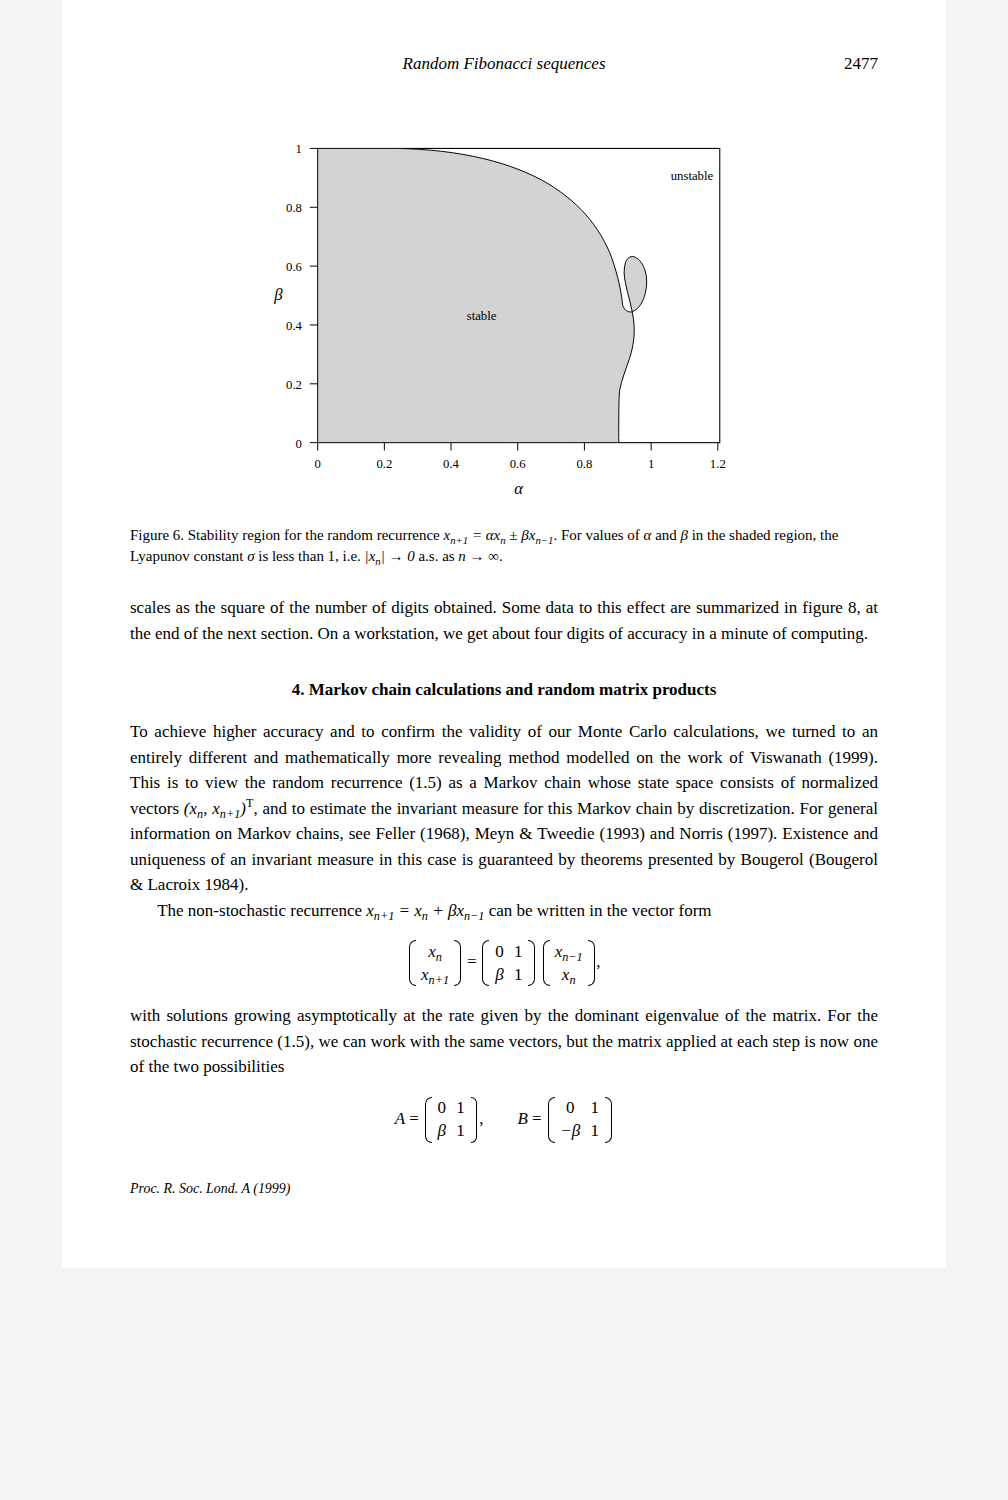Random Fibonacci sequences 2477
1 0.8 0.6 0.4 0.2 0 0 0.2 0.4 0.6 0.8 1 1.2 β α unstable stable
Figure 6. Stability region for the random recurrence xn+1 = αxn ± βxn−1. For values of α and β in the shaded region, the Lyapunov constant σ is less than 1, i.e. |xn| → 0 a.s. as n → ∞.
scales as the square of the number of digits obtained. Some data to this effect are summarized in figure 8, at the end of the next section. On a workstation, we get about four digits of accuracy in a minute of computing.
4. Markov chain calculations and random matrix products
To achieve higher accuracy and to confirm the validity of our Monte Carlo calculations, we turned to an entirely different and mathematically more revealing method modelled on the work of Viswanath (1999). This is to view the random recurrence (1.5) as a Markov chain whose state space consists of normalized vectors (xn, xn+1)T, and to estimate the invariant measure for this Markov chain by discretization. For general information on Markov chains, see Feller (1968), Meyn & Tweedie (1993) and Norris (1997). Existence and uniqueness of an invariant measure in this case is guaranteed by theorems presented by Bougerol (Bougerol & Lacroix 1984).
The non-stochastic recurrence xn+1 = xn + βxn−1 can be written in the vector form
xn xn+1 = 0 β 11 xn−1 xn ,
with solutions growing asymptotically at the rate given by the dominant eigenvalue of the matrix. For the stochastic recurrence (1.5), we can work with the same vectors, but the matrix applied at each step is now one of the two possibilities
A = 0 β 11 , B = 0−β 11
Proc. R. Soc. Lond. A (1999)